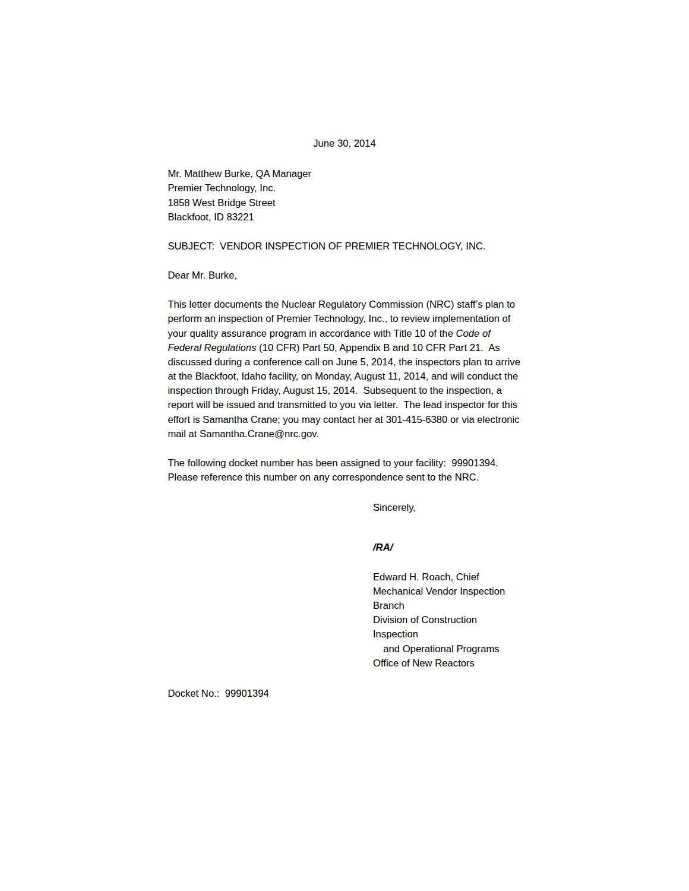June 30, 2014
Mr. Matthew Burke, QA Manager
Premier Technology, Inc.
1858 West Bridge Street
Blackfoot, ID 83221
SUBJECT: VENDOR INSPECTION OF PREMIER TECHNOLOGY, INC.
Dear Mr. Burke,
This letter documents the Nuclear Regulatory Commission (NRC) staff’s plan to perform an inspection of Premier Technology, Inc., to review implementation of your quality assurance program in accordance with Title 10 of the Code of Federal Regulations (10 CFR) Part 50, Appendix B and 10 CFR Part 21. As discussed during a conference call on June 5, 2014, the inspectors plan to arrive at the Blackfoot, Idaho facility, on Monday, August 11, 2014, and will conduct the inspection through Friday, August 15, 2014. Subsequent to the inspection, a report will be issued and transmitted to you via letter. The lead inspector for this effort is Samantha Crane; you may contact her at 301-415-6380 or via electronic mail at Samantha.Crane@nrc.gov.
The following docket number has been assigned to your facility: 99901394. Please reference this number on any correspondence sent to the NRC.
Sincerely,
/RA/
Edward H. Roach, Chief
Mechanical Vendor Inspection Branch
Division of Construction Inspection
and Operational Programs
Office of New Reactors
Docket No.: 99901394